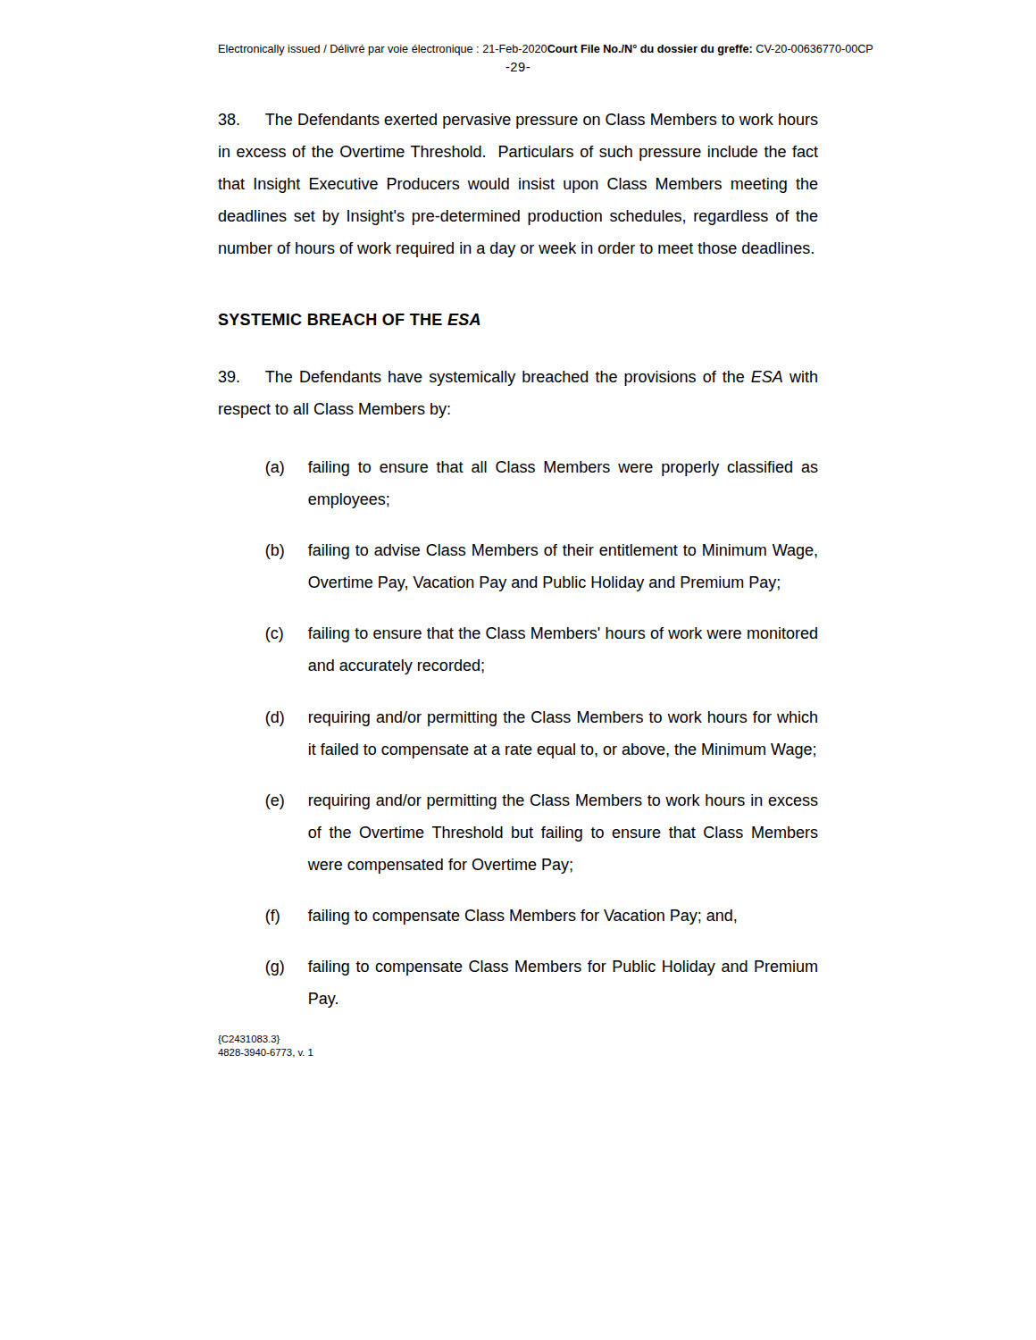Electronically issued / Délivré par voie électronique : 21-Feb-2020
Court File No./N° du dossier du greffe: CV-20-00636770-00CP
-29-
38. The Defendants exerted pervasive pressure on Class Members to work hours in excess of the Overtime Threshold. Particulars of such pressure include the fact that Insight Executive Producers would insist upon Class Members meeting the deadlines set by Insight's pre-determined production schedules, regardless of the number of hours of work required in a day or week in order to meet those deadlines.
SYSTEMIC BREACH OF THE ESA
39. The Defendants have systemically breached the provisions of the ESA with respect to all Class Members by:
(a) failing to ensure that all Class Members were properly classified as employees;
(b) failing to advise Class Members of their entitlement to Minimum Wage, Overtime Pay, Vacation Pay and Public Holiday and Premium Pay;
(c) failing to ensure that the Class Members' hours of work were monitored and accurately recorded;
(d) requiring and/or permitting the Class Members to work hours for which it failed to compensate at a rate equal to, or above, the Minimum Wage;
(e) requiring and/or permitting the Class Members to work hours in excess of the Overtime Threshold but failing to ensure that Class Members were compensated for Overtime Pay;
(f) failing to compensate Class Members for Vacation Pay; and,
(g) failing to compensate Class Members for Public Holiday and Premium Pay.
{C2431083.3}
4828-3940-6773, v. 1